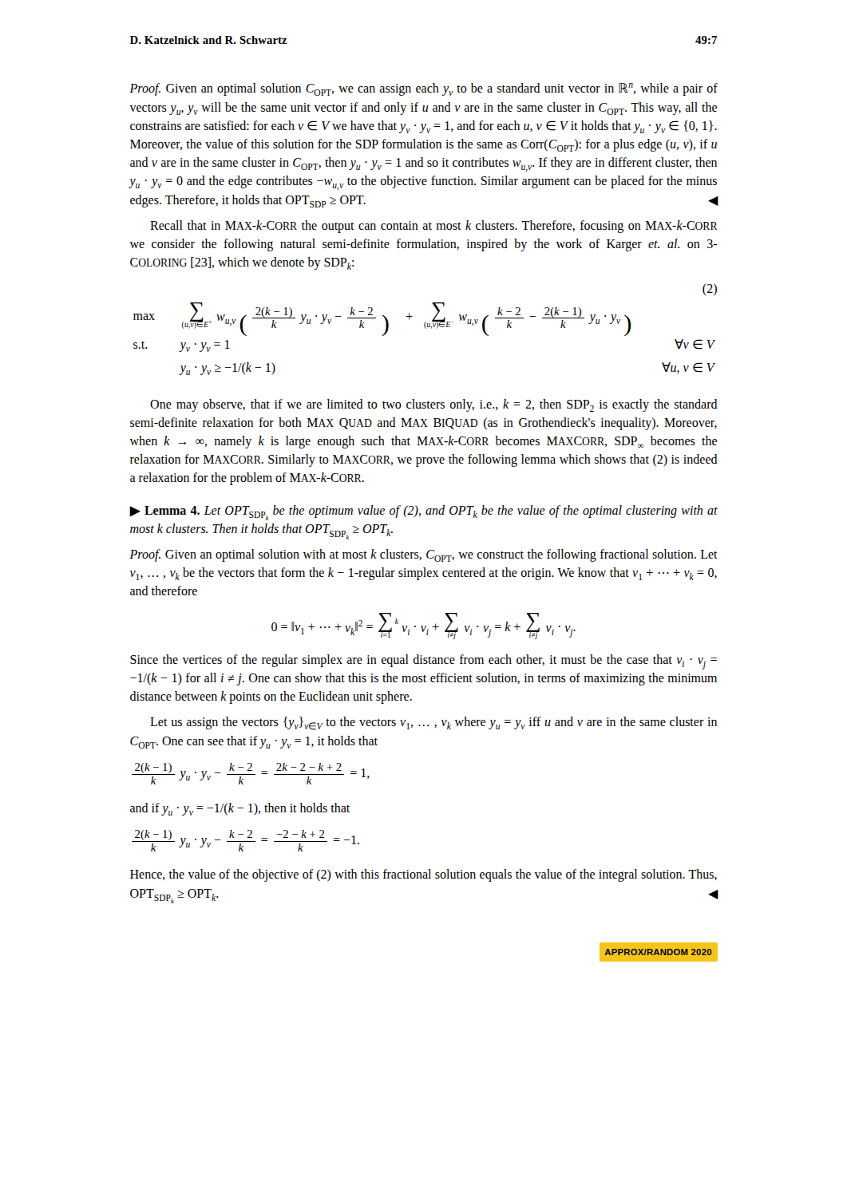D. Katzelnick and R. Schwartz 49:7
Proof. Given an optimal solution COPT, we can assign each yv to be a standard unit vector in ℝn, while a pair of vectors yu, yv will be the same unit vector if and only if u and v are in the same cluster in COPT. This way, all the constrains are satisfied: for each v ∈ V we have that yv · yv = 1, and for each u, v ∈ V it holds that yu · yv ∈ {0, 1}. Moreover, the value of this solution for the SDP formulation is the same as Corr(COPT): for a plus edge (u, v), if u and v are in the same cluster in COPT, then yu · yv = 1 and so it contributes wu,v. If they are in different cluster, then yu · yv = 0 and the edge contributes −wu,v to the objective function. Similar argument can be placed for the minus edges. Therefore, it holds that OPTSDP ≥ OPT.
Recall that in MAX-k-CORR the output can contain at most k clusters. Therefore, focusing on MAX-k-CORR we consider the following natural semi-definite formulation, inspired by the work of Karger et. al. on 3-COLORING [23], which we denote by SDPk:
(2)
| max | ∑ ( u , v )∈ E + w u,v ( 2( k − 1) k y u · y v − k − 2 k ) + ∑ ( u , v )∈ E − w u,v ( k − 2 k − 2( k − 1) k y u · y v ) | |
| s.t. | y v · y v = 1 | ∀ v ∈ V |
| | y u · y v ≥ −1/( k − 1) | ∀ u , v ∈ V |
One may observe, that if we are limited to two clusters only, i.e., k = 2, then SDP2 is exactly the standard semi-definite relaxation for both MAX QUAD and MAX BIQUAD (as in Grothendieck's inequality). Moreover, when k → ∞, namely k is large enough such that MAX-k-CORR becomes MAXCORR, SDP∞ becomes the relaxation for MAXCORR. Similarly to MAXCORR, we prove the following lemma which shows that (2) is indeed a relaxation for the problem of MAX-k-CORR.
▶ Lemma 4. Let OPTSDPk be the optimum value of (2), and OPTk be the value of the optimal clustering with at most k clusters. Then it holds that OPTSDPk ≥ OPTk.
Proof. Given an optimal solution with at most k clusters, COPT, we construct the following fractional solution. Let v1, … , vk be the vectors that form the k − 1-regular simplex centered at the origin. We know that v1 + ⋯ + vk = 0, and therefore
0 = ‖v1 + ⋯ + vk‖2 = ∑i=1k vi · vi + ∑i≠j vi · vj = k + ∑i≠j vi · vj.
Since the vertices of the regular simplex are in equal distance from each other, it must be the case that vi · vj = −1/(k − 1) for all i ≠ j. One can show that this is the most efficient solution, in terms of maximizing the minimum distance between k points on the Euclidean unit sphere.
Let us assign the vectors {yv}v∈V to the vectors v1, … , vk where yu = yv iff u and v are in the same cluster in COPT. One can see that if yu · yv = 1, it holds that
2(k − 1) k yu · yv − k − 2 k = 2k − 2 − k + 2 k = 1,
and if yu · yv = −1/(k − 1), then it holds that
2(k − 1) k yu · yv − k − 2 k = −2 − k + 2 k = −1.
Hence, the value of the objective of (2) with this fractional solution equals the value of the integral solution. Thus, OPTSDPk ≥ OPTk.
APPROX/RANDOM 2020